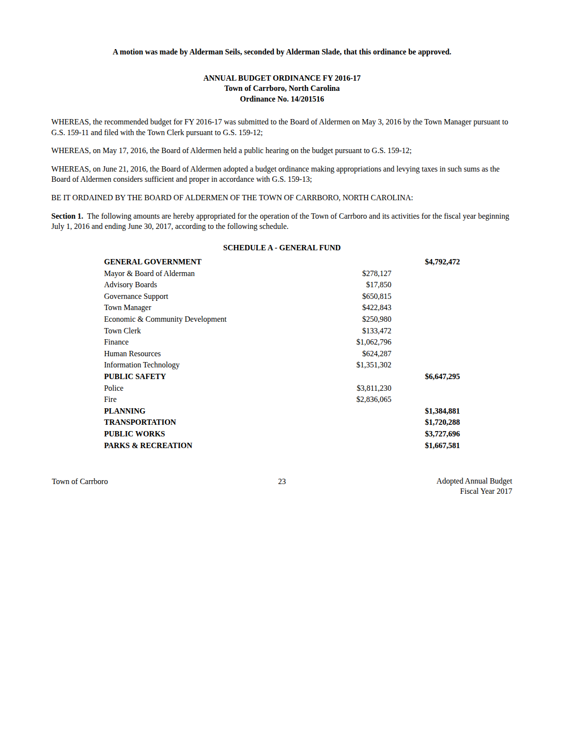A motion was made by Alderman Seils, seconded by Alderman Slade, that this ordinance be approved.
ANNUAL BUDGET ORDINANCE FY 2016-17 Town of Carrboro, North Carolina Ordinance No. 14/201516
WHEREAS, the recommended budget for FY 2016-17 was submitted to the Board of Aldermen on May 3, 2016 by the Town Manager pursuant to G.S. 159-11 and filed with the Town Clerk pursuant to G.S. 159-12;
WHEREAS, on May 17, 2016, the Board of Aldermen held a public hearing on the budget pursuant to G.S. 159-12;
WHEREAS, on June 21, 2016, the Board of Aldermen adopted a budget ordinance making appropriations and levying taxes in such sums as the Board of Aldermen considers sufficient and proper in accordance with G.S. 159-13;
BE IT ORDAINED BY THE BOARD OF ALDERMEN OF THE TOWN OF CARRBORO, NORTH CAROLINA:
Section 1. The following amounts are hereby appropriated for the operation of the Town of Carrboro and its activities for the fiscal year beginning July 1, 2016 and ending June 30, 2017, according to the following schedule.
SCHEDULE A - GENERAL FUND
| GENERAL GOVERNMENT | | $4,792,472 |
| Mayor & Board of Alderman | $278,127 | |
| Advisory Boards | $17,850 | |
| Governance Support | $650,815 | |
| Town Manager | $422,843 | |
| Economic & Community Development | $250,980 | |
| Town Clerk | $133,472 | |
| Finance | $1,062,796 | |
| Human Resources | $624,287 | |
| Information Technology | $1,351,302 | |
| PUBLIC SAFETY | | $6,647,295 |
| Police | $3,811,230 | |
| Fire | $2,836,065 | |
| PLANNING | | $1,384,881 |
| TRANSPORTATION | | $1,720,288 |
| PUBLIC WORKS | | $3,727,696 |
| PARKS & RECREATION | | $1,667,581 |
| Town of Carrboro | 23 | Adopted Annual Budget Fiscal Year 2017 |